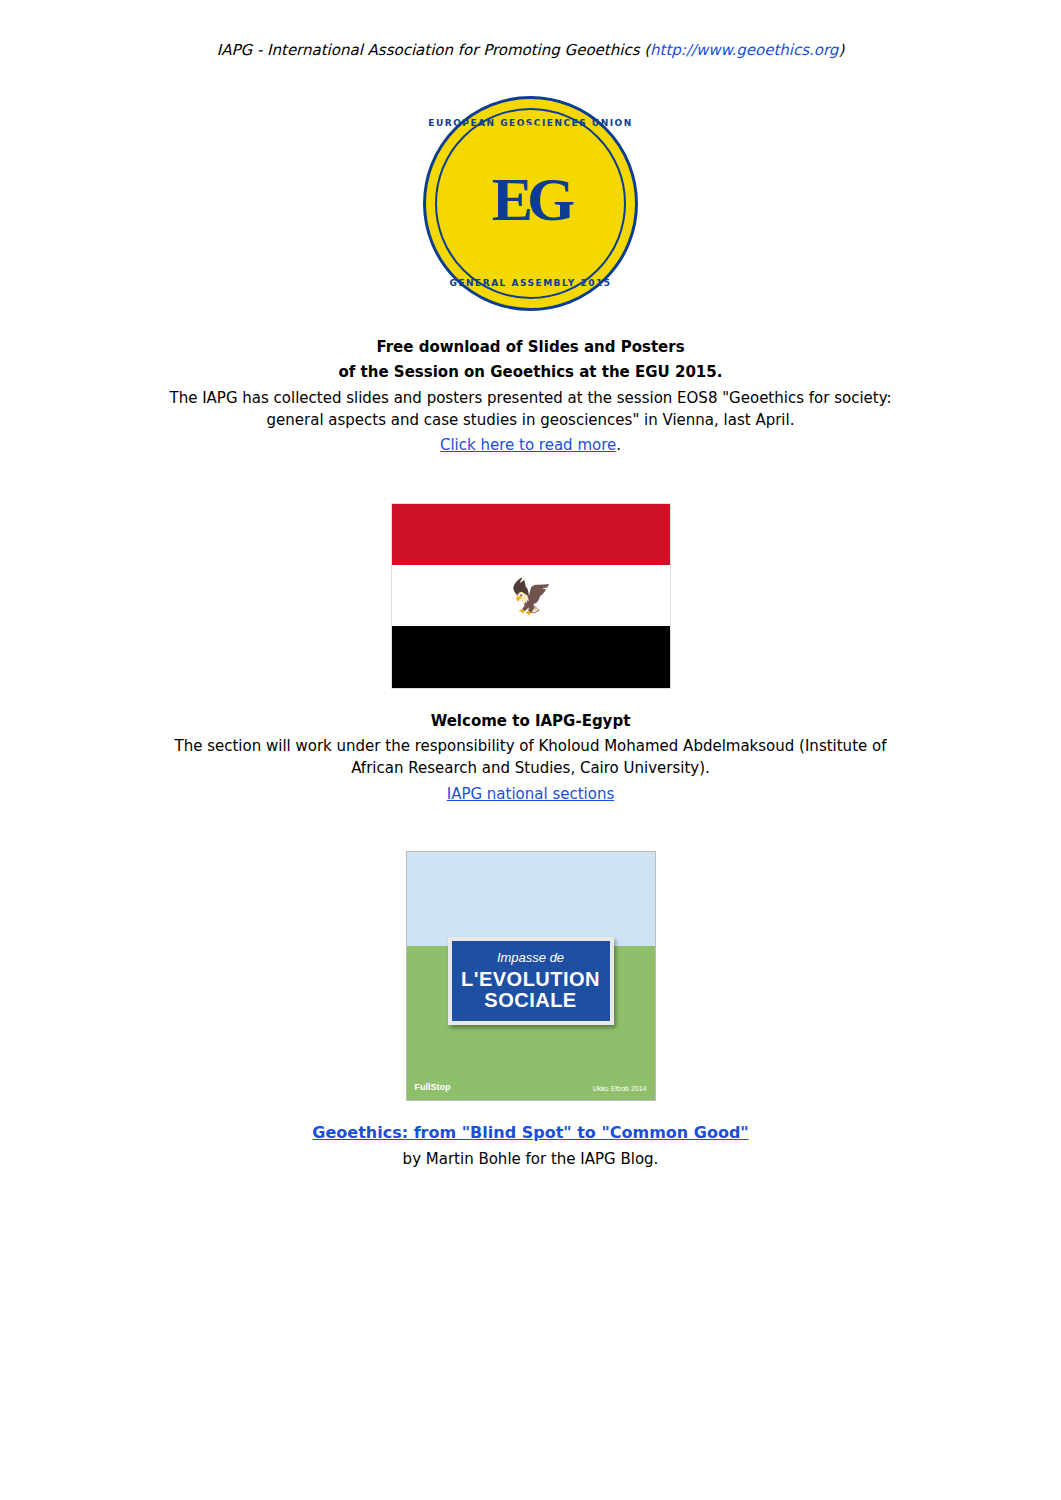IAPG - International Association for Promoting Geoethics (http://www.geoethics.org)
European Geosciences Union
EG
General Assembly 2015
Free download of Slides and Posters
of the Session on Geoethics at the EGU 2015.
The IAPG has collected slides and posters presented at the session EOS8 "Geoethics for society: general aspects and case studies in geosciences" in Vienna, last April.
Click here to read more.
🦅
Welcome to IAPG-Egypt
The section will work under the responsibility of Kholoud Mohamed Abdelmaksoud (Institute of African Research and Studies, Cairo University).
IAPG national sections
Impasse de
L'EVOLUTION
SOCIALE
FullStop Ukko Efbob 2014
Geoethics: from "Blind Spot" to "Common Good"
by Martin Bohle for the IAPG Blog.